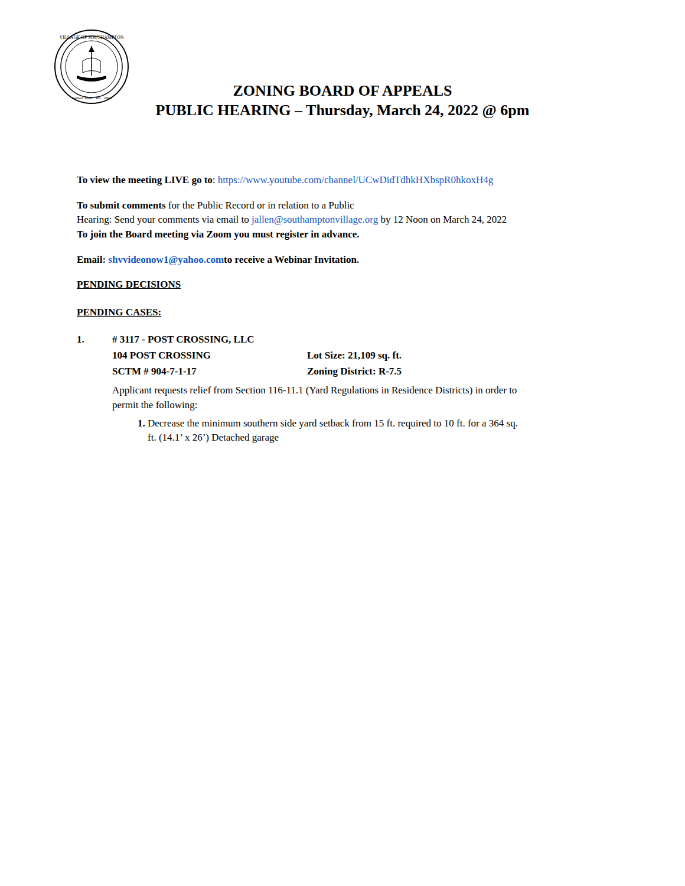ZONING BOARD OF APPEALS PUBLIC HEARING – Thursday, March 24, 2022 @ 6pm
To view the meeting LIVE go to: https://www.youtube.com/channel/UCwDidTdhkHXbspR0hkoxH4g
To submit comments for the Public Record or in relation to a Public
Hearing: Send your comments via email to jallen@southamptonvillage.org by 12 Noon on March 24, 2022
To join the Board meeting via Zoom you must register in advance.
Email: shvvideonow1@yahoo.comto receive a Webinar Invitation.
PENDING DECISIONS
PENDING CASES:
| 1. | # 3117 - POST CROSSING, LLC | |
| | 104 POST CROSSING | Lot Size: 21,109 sq. ft. |
| | SCTM # 904-7-1-17 | Zoning District: R-7.5 |
Applicant requests relief from Section 116-11.1 (Yard Regulations in Residence Districts) in order to permit the following:
Decrease the minimum southern side yard setback from 15 ft. required to 10 ft. for a 364 sq. ft. (14.1’ x 26’) Detached garage